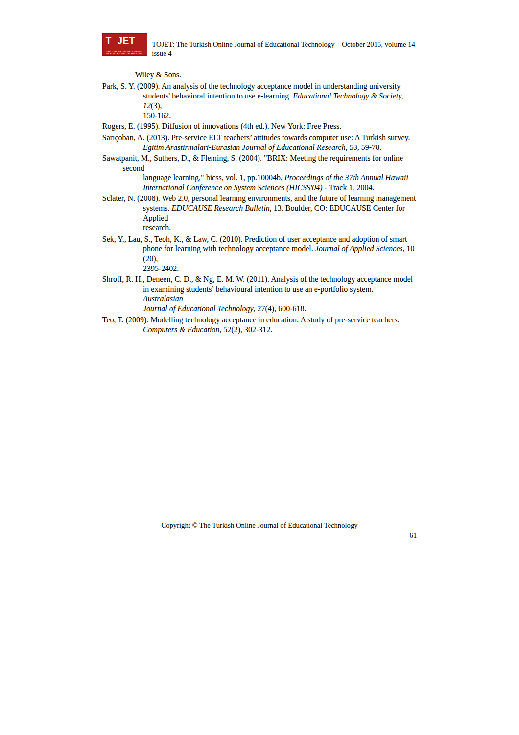T JET The Turkish Online Journal of Educational Technology
TOJET: The Turkish Online Journal of Educational Technology – October 2015, volume 14 issue 4
Wiley & Sons.
Park, S. Y. (2009). An analysis of the technology acceptance model in understanding university students' behavioral intention to use e-learning. Educational Technology & Society, 12(3), 150-162.
Rogers, E. (1995). Diffusion of innovations (4th ed.). New York: Free Press.
Sarıçoban, A. (2013). Pre-service ELT teachers’ attitudes towards computer use: A Turkish survey. Egitim Arastirmalari-Eurasian Journal of Educational Research, 53, 59-78.
Sawatpanit, M., Suthers, D., & Fleming, S. (2004). "BRIX: Meeting the requirements for online second language learning," hicss, vol. 1, pp.10004b, Proceedings of the 37th Annual Hawaii International Conference on System Sciences (HICSS'04) - Track 1, 2004.
Sclater, N. (2008). Web 2.0, personal learning environments, and the future of learning management systems. EDUCAUSE Research Bulletin, 13. Boulder, CO: EDUCAUSE Center for Applied research.
Sek, Y., Lau, S., Teoh, K., & Law, C. (2010). Prediction of user acceptance and adoption of smart phone for learning with technology acceptance model. Journal of Applied Sciences, 10 (20), 2395-2402.
Shroff, R. H., Deneen, C. D., & Ng, E. M. W. (2011). Analysis of the technology acceptance model in examining students’ behavioural intention to use an e-portfolio system. Australasian Journal of Educational Technology, 27(4), 600-618.
Teo, T. (2009). Modelling technology acceptance in education: A study of pre-service teachers. Computers & Education, 52(2), 302-312.
Copyright © The Turkish Online Journal of Educational Technology
61